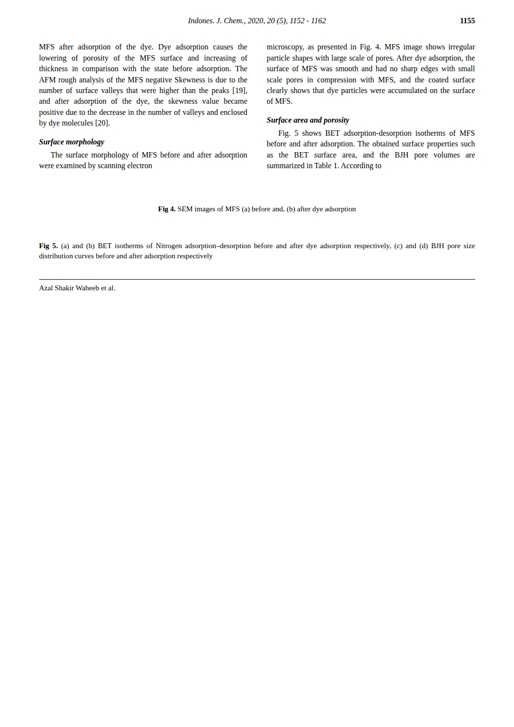Indones. J. Chem., 2020, 20 (5), 1152 - 1162 1155
MFS after adsorption of the dye. Dye adsorption causes the lowering of porosity of the MFS surface and increasing of thickness in comparison with the state before adsorption. The AFM rough analysis of the MFS negative Skewness is due to the number of surface valleys that were higher than the peaks [19], and after adsorption of the dye, the skewness value became positive due to the decrease in the number of valleys and enclosed by dye molecules [20].
Surface morphology
The surface morphology of MFS before and after adsorption were examined by scanning electron
microscopy, as presented in Fig. 4. MFS image shows irregular particle shapes with large scale of pores. After dye adsorption, the surface of MFS was smooth and had no sharp edges with small scale pores in compression with MFS, and the coated surface clearly shows that dye particles were accumulated on the surface of MFS.
Surface area and porosity
Fig. 5 shows BET adsorption-desorption isotherms of MFS before and after adsorption. The obtained surface properties such as the BET surface area, and the BJH pore volumes are summarized in Table 1. According to
Fig 4. SEM images of MFS (a) before and, (b) after dye adsorption
Fig 5. (a) and (b) BET isotherms of Nitrogen adsorption–desorption before and after dye adsorption respectively, (c) and (d) BJH pore size distribution curves before and after adsorption respectively
Azal Shakir Waheeb et al.